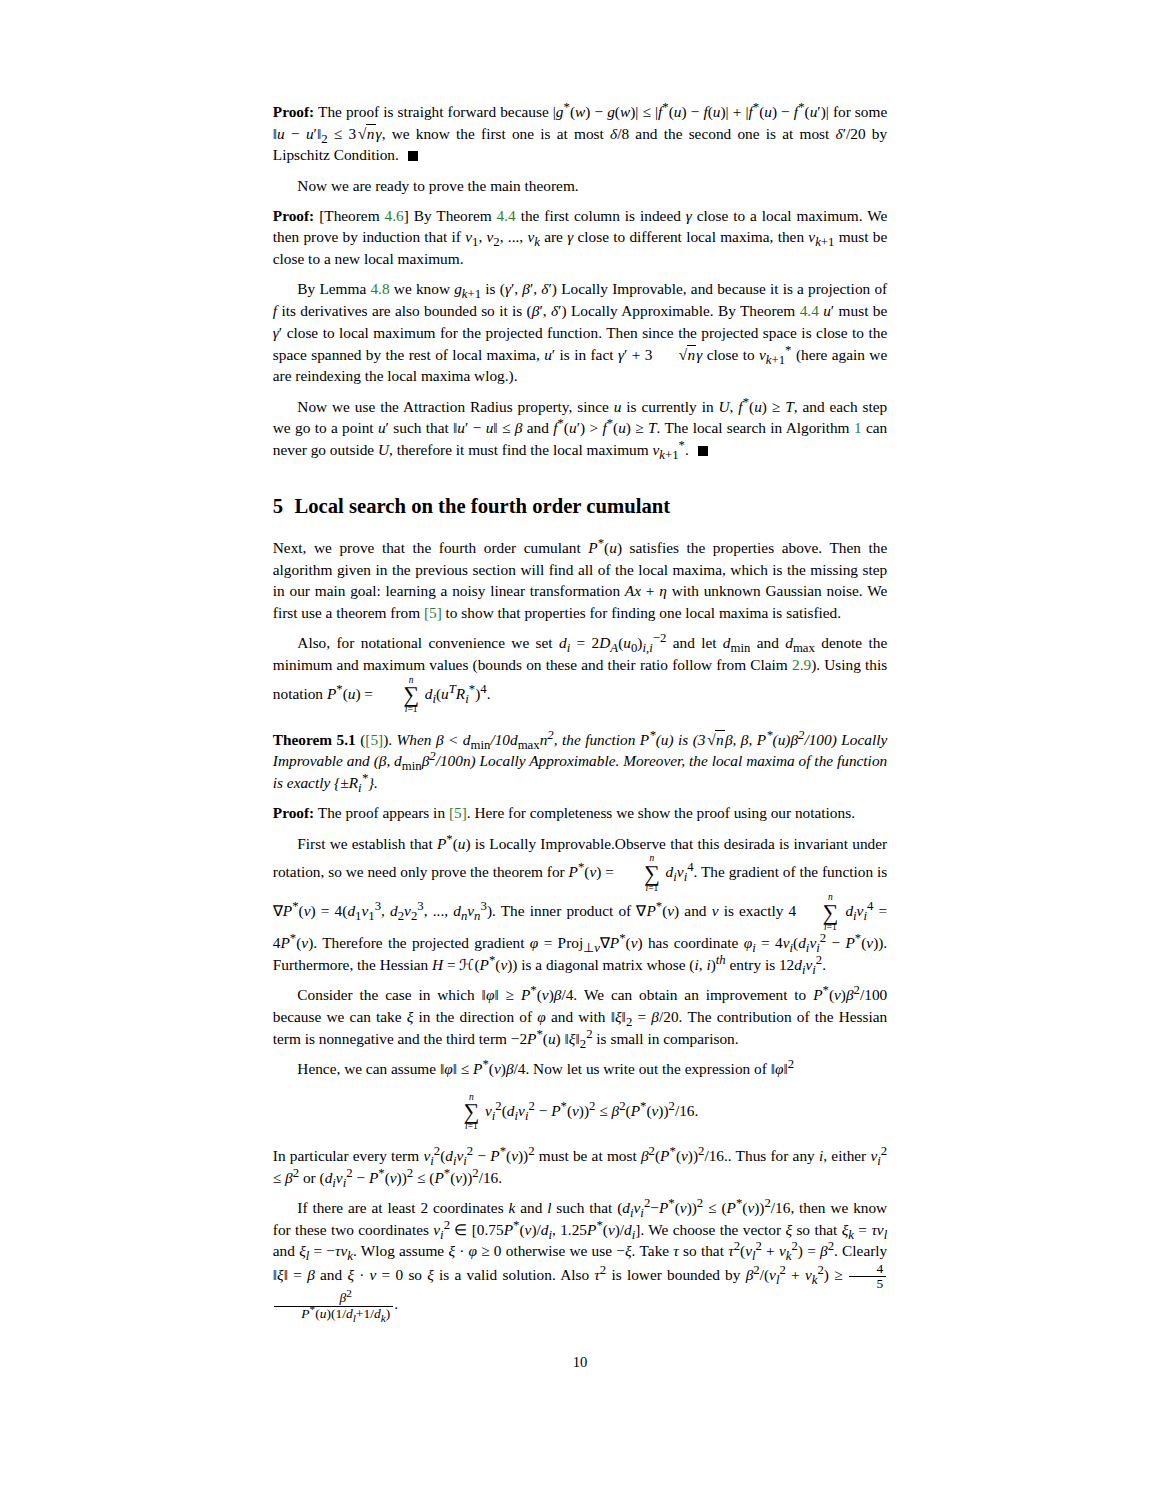Proof: The proof is straight forward because |g*(w) − g(w)| ≤ |f*(u) − f(u)| + |f*(u) − f*(u′)| for some ‖u − u′‖2 ≤ 3nγ, we know the first one is at most δ/8 and the second one is at most δ′/20 by Lipschitz Condition.
Now we are ready to prove the main theorem.
Proof: [Theorem 4.6] By Theorem 4.4 the first column is indeed γ close to a local maximum. We then prove by induction that if v1, v2, ..., vk are γ close to different local maxima, then vk+1 must be close to a new local maximum.
By Lemma 4.8 we know gk+1 is (γ′, β′, δ′) Locally Improvable, and because it is a projection of f its derivatives are also bounded so it is (β′, δ′) Locally Approximable. By Theorem 4.4 u′ must be γ′ close to local maximum for the projected function. Then since the projected space is close to the space spanned by the rest of local maxima, u′ is in fact γ′ + 3nγ close to vk+1* (here again we are reindexing the local maxima wlog.).
Now we use the Attraction Radius property, since u is currently in U, f*(u) ≥ T, and each step we go to a point u′ such that ‖u′ − u‖ ≤ β and f*(u′) > f*(u) ≥ T. The local search in Algorithm 1 can never go outside U, therefore it must find the local maximum vk+1*.
5 Local search on the fourth order cumulant
Next, we prove that the fourth order cumulant P*(u) satisfies the properties above. Then the algorithm given in the previous section will find all of the local maxima, which is the missing step in our main goal: learning a noisy linear transformation Ax + η with unknown Gaussian noise. We first use a theorem from [5] to show that properties for finding one local maxima is satisfied.
Also, for notational convenience we set di = 2DA(u0)i,i−2 and let dmin and dmax denote the minimum and maximum values (bounds on these and their ratio follow from Claim 2.9). Using this notation P*(u) = n∑i=1 di(uTRi*)4.
Theorem 5.1 ([5]). When β < dmin/10dmaxn2, the function P*(u) is (3nβ, β, P*(u)β2/100) Locally Improvable and (β, dminβ2/100n) Locally Approximable. Moreover, the local maxima of the function is exactly {±Ri*}.
Proof: The proof appears in [5]. Here for completeness we show the proof using our notations.
First we establish that P*(u) is Locally Improvable.Observe that this desirada is invariant under rotation, so we need only prove the theorem for P*(v) = n∑i=1 divi4. The gradient of the function is ∇P*(v) = 4(d1v13, d2v23, ..., dnvn3). The inner product of ∇P*(v) and v is exactly 4n∑i=1 divi4 = 4P*(v). Therefore the projected gradient φ = Proj⊥v∇P*(v) has coordinate φi = 4vi(divi2 − P*(v)). Furthermore, the Hessian H = ℋ(P*(v)) is a diagonal matrix whose (i, i)th entry is 12divi2.
Consider the case in which ‖φ‖ ≥ P*(v)β/4. We can obtain an improvement to P*(v)β2/100 because we can take ξ in the direction of φ and with ‖ξ‖2 = β/20. The contribution of the Hessian term is nonnegative and the third term −2P*(u) ‖ξ‖22 is small in comparison.
Hence, we can assume ‖φ‖ ≤ P*(v)β/4. Now let us write out the expression of ‖φ‖2
n∑i=1 vi2(divi2 − P*(v))2 ≤ β2(P*(v))2/16.
In particular every term vi2(divi2 − P*(v))2 must be at most β2(P*(v))2/16.. Thus for any i, either vi2 ≤ β2 or (divi2 − P*(v))2 ≤ (P*(v))2/16.
If there are at least 2 coordinates k and l such that (divi2−P*(v))2 ≤ (P*(v))2/16, then we know for these two coordinates vi2 ∈ [0.75P*(v)/di, 1.25P*(v)/di]. We choose the vector ξ so that ξk = τvl and ξl = −τvk. Wlog assume ξ · φ ≥ 0 otherwise we use −ξ. Take τ so that τ2(vl2 + vk2) = β2. Clearly ‖ξ‖ = β and ξ · v = 0 so ξ is a valid solution. Also τ2 is lower bounded by β2/(vl2 + vk2) ≥ 45 β2 P*(u)(1/dl+1/dk).
10